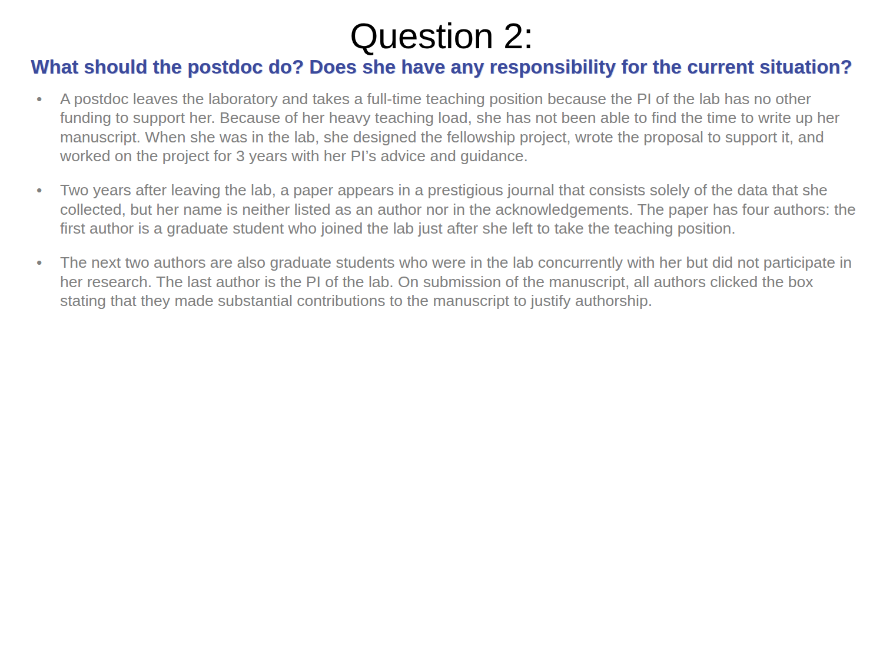Question 2:
What should the postdoc do? Does she have any responsibility for the current situation?
A postdoc leaves the laboratory and takes a full-time teaching position because the PI of the lab has no other funding to support her. Because of her heavy teaching load, she has not been able to find the time to write up her manuscript. When she was in the lab, she designed the fellowship project, wrote the proposal to support it, and worked on the project for 3 years with her PI’s advice and guidance.
Two years after leaving the lab, a paper appears in a prestigious journal that consists solely of the data that she collected, but her name is neither listed as an author nor in the acknowledgements. The paper has four authors: the first author is a graduate student who joined the lab just after she left to take the teaching position.
The next two authors are also graduate students who were in the lab concurrently with her but did not participate in her research. The last author is the PI of the lab. On submission of the manuscript, all authors clicked the box stating that they made substantial contributions to the manuscript to justify authorship.